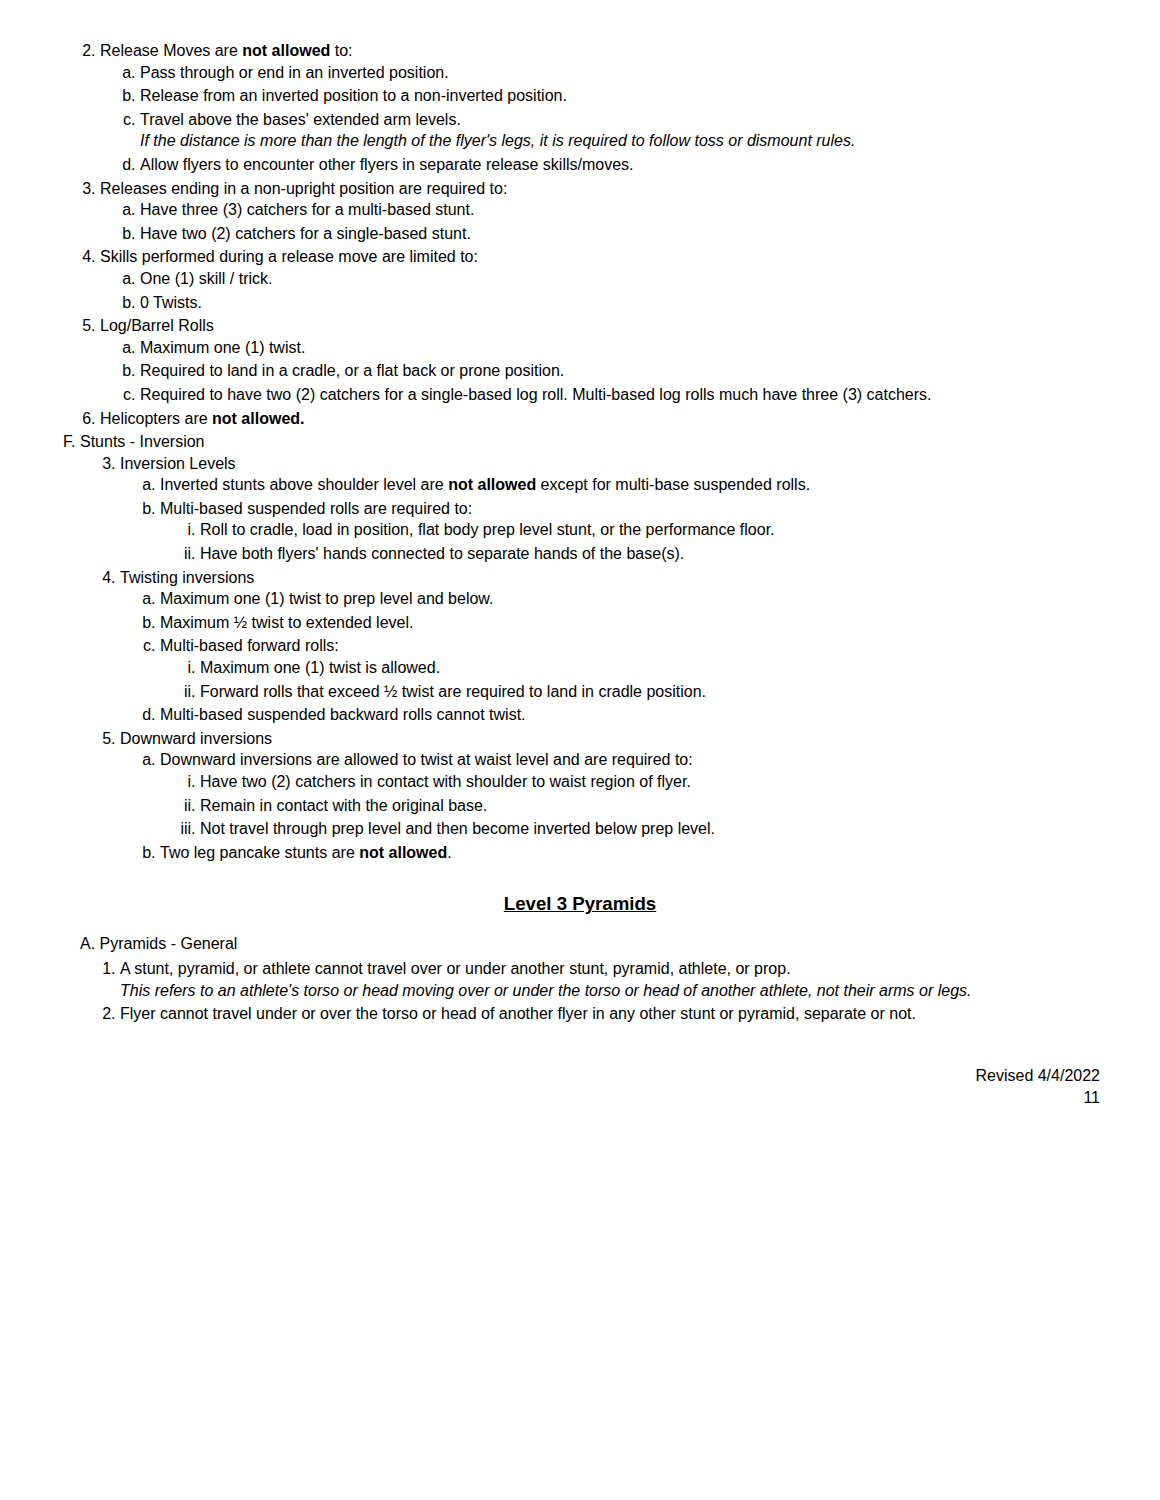Release Moves are not allowed to:
Pass through or end in an inverted position.
Release from an inverted position to a non-inverted position.
Travel above the bases' extended arm levels.
If the distance is more than the length of the flyer's legs, it is required to follow toss or dismount rules.
Allow flyers to encounter other flyers in separate release skills/moves.
Releases ending in a non-upright position are required to:
Have three (3) catchers for a multi-based stunt.
Have two (2) catchers for a single-based stunt.
Skills performed during a release move are limited to:
One (1) skill / trick.
0 Twists.
Log/Barrel Rolls
Maximum one (1) twist.
Required to land in a cradle, or a flat back or prone position.
Required to have two (2) catchers for a single-based log roll. Multi-based log rolls much have three (3) catchers.
Helicopters are not allowed.
Stunts - Inversion
Inversion Levels
Inverted stunts above shoulder level are not allowed except for multi-base suspended rolls.
Multi-based suspended rolls are required to:
Roll to cradle, load in position, flat body prep level stunt, or the performance floor.
Have both flyers' hands connected to separate hands of the base(s).
Twisting inversions
Maximum one (1) twist to prep level and below.
Maximum ½ twist to extended level.
Multi-based forward rolls:
Maximum one (1) twist is allowed.
Forward rolls that exceed ½ twist are required to land in cradle position.
Multi-based suspended backward rolls cannot twist.
Downward inversions
Downward inversions are allowed to twist at waist level and are required to:
Have two (2) catchers in contact with shoulder to waist region of flyer.
Remain in contact with the original base.
Not travel through prep level and then become inverted below prep level.
Two leg pancake stunts are not allowed.
Level 3 Pyramids
A. Pyramids - General
A stunt, pyramid, or athlete cannot travel over or under another stunt, pyramid, athlete, or prop.
This refers to an athlete's torso or head moving over or under the torso or head of another athlete, not their arms or legs.
Flyer cannot travel under or over the torso or head of another flyer in any other stunt or pyramid, separate or not.
Revised 4/4/2022
11